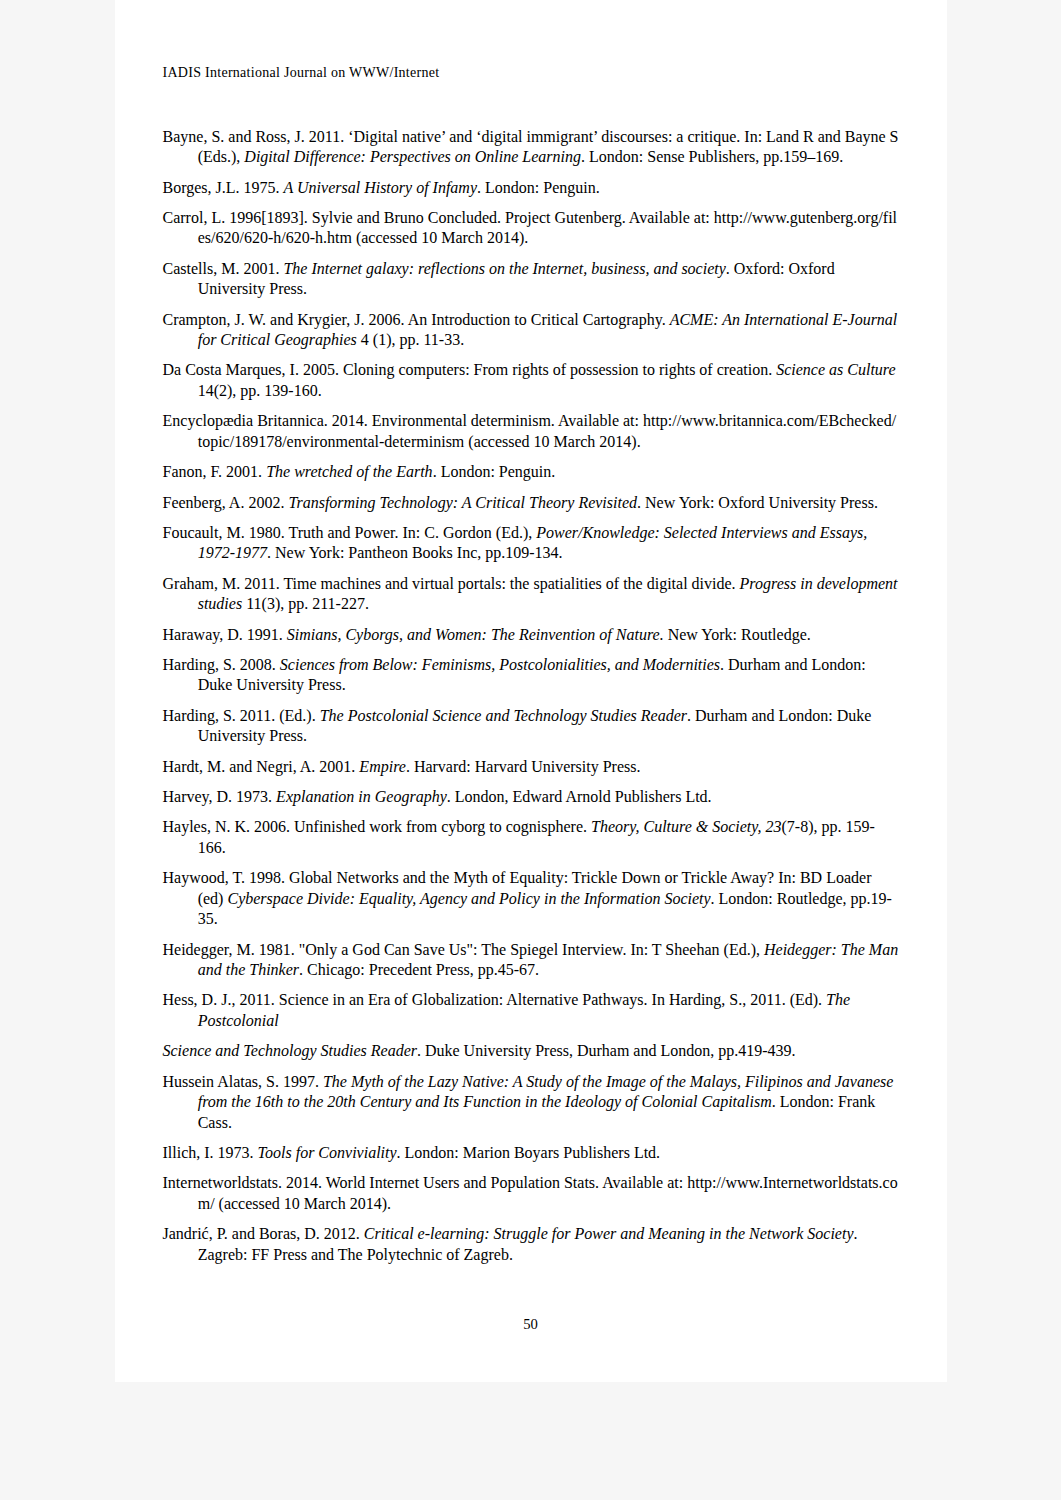IADIS International Journal on WWW/Internet
Bayne, S. and Ross, J. 2011. ‘Digital native’ and ‘digital immigrant’ discourses: a critique. In: Land R and Bayne S (Eds.), Digital Difference: Perspectives on Online Learning. London: Sense Publishers, pp.159–169.
Borges, J.L. 1975. A Universal History of Infamy. London: Penguin.
Carrol, L. 1996[1893]. Sylvie and Bruno Concluded. Project Gutenberg. Available at: http://www.gutenberg.org/files/620/620-h/620-h.htm (accessed 10 March 2014).
Castells, M. 2001. The Internet galaxy: reflections on the Internet, business, and society. Oxford: Oxford University Press.
Crampton, J. W. and Krygier, J. 2006. An Introduction to Critical Cartography. ACME: An International E-Journal for Critical Geographies 4 (1), pp. 11-33.
Da Costa Marques, I. 2005. Cloning computers: From rights of possession to rights of creation. Science as Culture 14(2), pp. 139-160.
Encyclopædia Britannica. 2014. Environmental determinism. Available at: http://www.britannica.com/EBchecked/topic/189178/environmental-determinism (accessed 10 March 2014).
Fanon, F. 2001. The wretched of the Earth. London: Penguin.
Feenberg, A. 2002. Transforming Technology: A Critical Theory Revisited. New York: Oxford University Press.
Foucault, M. 1980. Truth and Power. In: C. Gordon (Ed.), Power/Knowledge: Selected Interviews and Essays, 1972-1977. New York: Pantheon Books Inc, pp.109-134.
Graham, M. 2011. Time machines and virtual portals: the spatialities of the digital divide. Progress in development studies 11(3), pp. 211-227.
Haraway, D. 1991. Simians, Cyborgs, and Women: The Reinvention of Nature. New York: Routledge.
Harding, S. 2008. Sciences from Below: Feminisms, Postcolonialities, and Modernities. Durham and London: Duke University Press.
Harding, S. 2011. (Ed.). The Postcolonial Science and Technology Studies Reader. Durham and London: Duke University Press.
Hardt, M. and Negri, A. 2001. Empire. Harvard: Harvard University Press.
Harvey, D. 1973. Explanation in Geography. London, Edward Arnold Publishers Ltd.
Hayles, N. K. 2006. Unfinished work from cyborg to cognisphere. Theory, Culture & Society, 23(7-8), pp. 159-166.
Haywood, T. 1998. Global Networks and the Myth of Equality: Trickle Down or Trickle Away? In: BD Loader (ed) Cyberspace Divide: Equality, Agency and Policy in the Information Society. London: Routledge, pp.19-35.
Heidegger, M. 1981. "Only a God Can Save Us": The Spiegel Interview. In: T Sheehan (Ed.), Heidegger: The Man and the Thinker. Chicago: Precedent Press, pp.45-67.
Hess, D. J., 2011. Science in an Era of Globalization: Alternative Pathways. In Harding, S., 2011. (Ed). The Postcolonial
Science and Technology Studies Reader. Duke University Press, Durham and London, pp.419-439.
Hussein Alatas, S. 1997. The Myth of the Lazy Native: A Study of the Image of the Malays, Filipinos and Javanese from the 16th to the 20th Century and Its Function in the Ideology of Colonial Capitalism. London: Frank Cass.
Illich, I. 1973. Tools for Conviviality. London: Marion Boyars Publishers Ltd.
Internetworldstats. 2014. World Internet Users and Population Stats. Available at: http://www.Internetworldstats.com/ (accessed 10 March 2014).
Jandrić, P. and Boras, D. 2012. Critical e-learning: Struggle for Power and Meaning in the Network Society. Zagreb: FF Press and The Polytechnic of Zagreb.
50